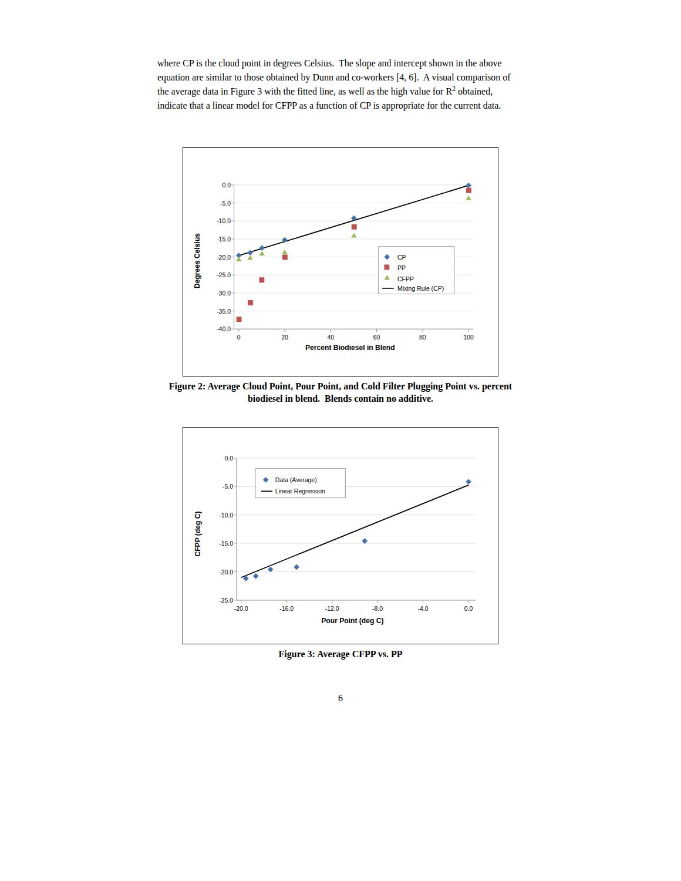where CP is the cloud point in degrees Celsius. The slope and intercept shown in the above equation are similar to those obtained by Dunn and co-workers [4, 6]. A visual comparison of the average data in Figure 3 with the fitted line, as well as the high value for R2 obtained, indicate that a linear model for CFPP as a function of CP is appropriate for the current data.
Degrees Celsius Percent Biodiesel in Blend 0.0 -5.0 -10.0 -15.0 -20.0 -25.0 -30.0 -35.0 -40.0 0 20 40 60 80 100 CP PP CFPP Mixing Rule (CP)
Figure 2: Average Cloud Point, Pour Point, and Cold Filter Plugging Point vs. percent biodiesel in blend. Blends contain no additive.
CFPP (deg C) Pour Point (deg C) 0.0 -5.0 -10.0 -15.0 -20.0 -25.0 -20.0 -16.0 -12.0 -8.0 -4.0 0.0 Data (Average) Linear Regression
Figure 3: Average CFPP vs. PP
6